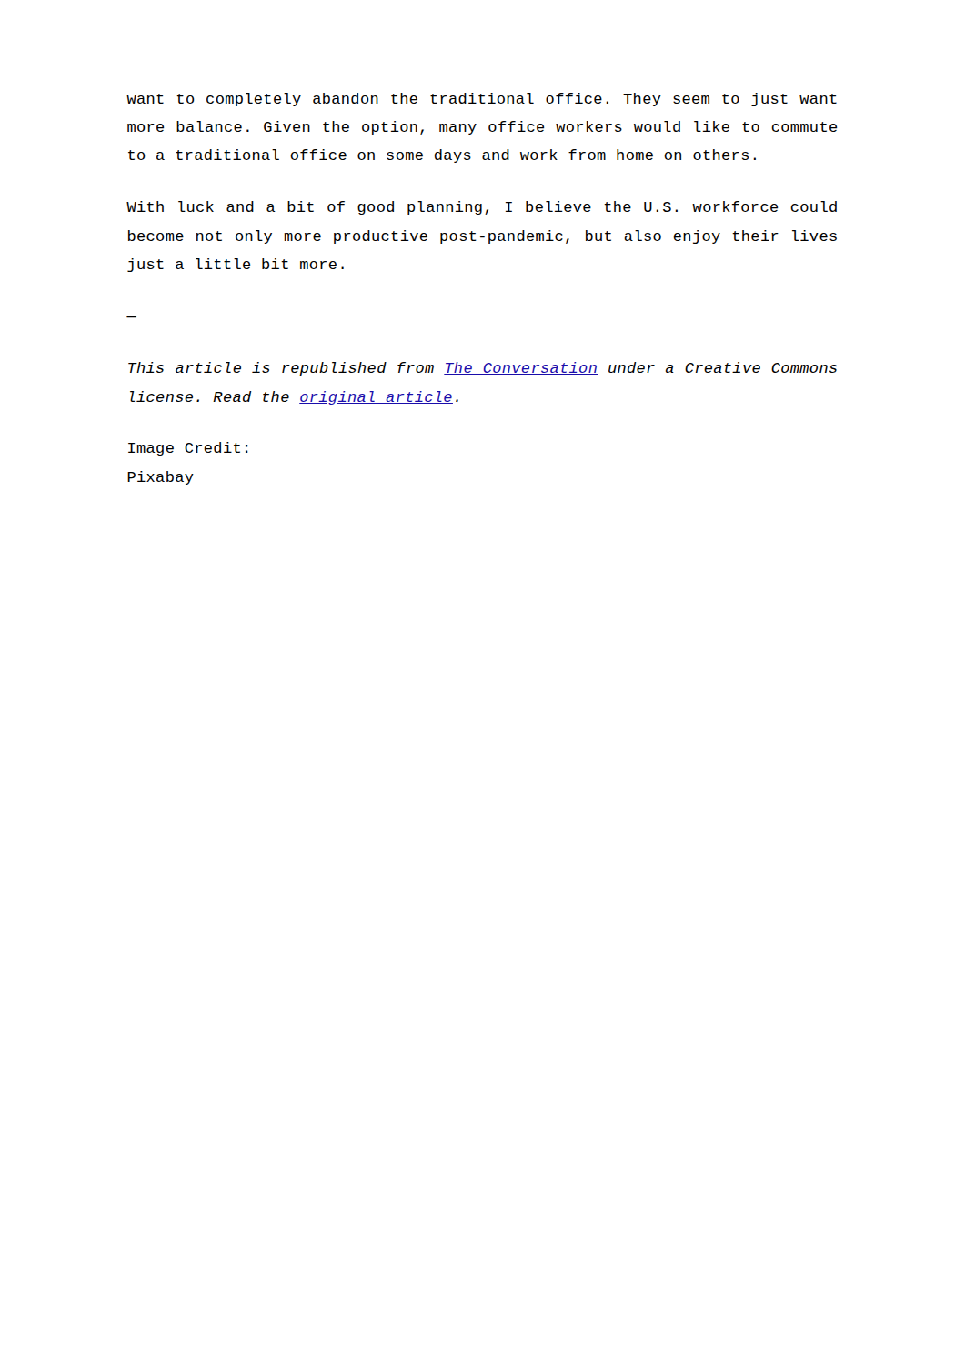want to completely abandon the traditional office. They seem to just want more balance. Given the option, many office workers would like to commute to a traditional office on some days and work from home on others.
With luck and a bit of good planning, I believe the U.S. workforce could become not only more productive post-pandemic, but also enjoy their lives just a little bit more.
—
This article is republished from The Conversation under a Creative Commons license. Read the original article.
Image Credit:
Pixabay